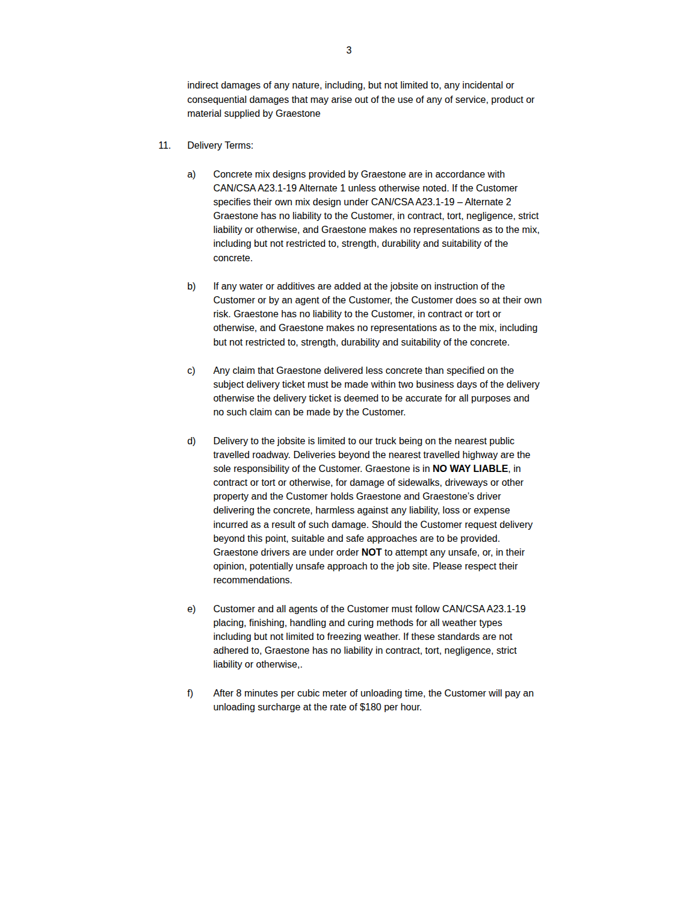3
indirect damages of any nature, including, but not limited to, any incidental or consequential damages that may arise out of the use of any of service, product or material supplied by Graestone
11. Delivery Terms:
a) Concrete mix designs provided by Graestone are in accordance with CAN/CSA A23.1-19 Alternate 1 unless otherwise noted. If the Customer specifies their own mix design under CAN/CSA A23.1-19 – Alternate 2 Graestone has no liability to the Customer, in contract, tort, negligence, strict liability or otherwise, and Graestone makes no representations as to the mix, including but not restricted to, strength, durability and suitability of the concrete.
b) If any water or additives are added at the jobsite on instruction of the Customer or by an agent of the Customer, the Customer does so at their own risk. Graestone has no liability to the Customer, in contract or tort or otherwise, and Graestone makes no representations as to the mix, including but not restricted to, strength, durability and suitability of the concrete.
c) Any claim that Graestone delivered less concrete than specified on the subject delivery ticket must be made within two business days of the delivery otherwise the delivery ticket is deemed to be accurate for all purposes and no such claim can be made by the Customer.
d) Delivery to the jobsite is limited to our truck being on the nearest public travelled roadway. Deliveries beyond the nearest travelled highway are the sole responsibility of the Customer. Graestone is in NO WAY LIABLE, in contract or tort or otherwise, for damage of sidewalks, driveways or other property and the Customer holds Graestone and Graestone’s driver delivering the concrete, harmless against any liability, loss or expense incurred as a result of such damage. Should the Customer request delivery beyond this point, suitable and safe approaches are to be provided. Graestone drivers are under order NOT to attempt any unsafe, or, in their opinion, potentially unsafe approach to the job site. Please respect their recommendations.
e) Customer and all agents of the Customer must follow CAN/CSA A23.1-19 placing, finishing, handling and curing methods for all weather types including but not limited to freezing weather. If these standards are not adhered to, Graestone has no liability in contract, tort, negligence, strict liability or otherwise,.
f) After 8 minutes per cubic meter of unloading time, the Customer will pay an unloading surcharge at the rate of $180 per hour.